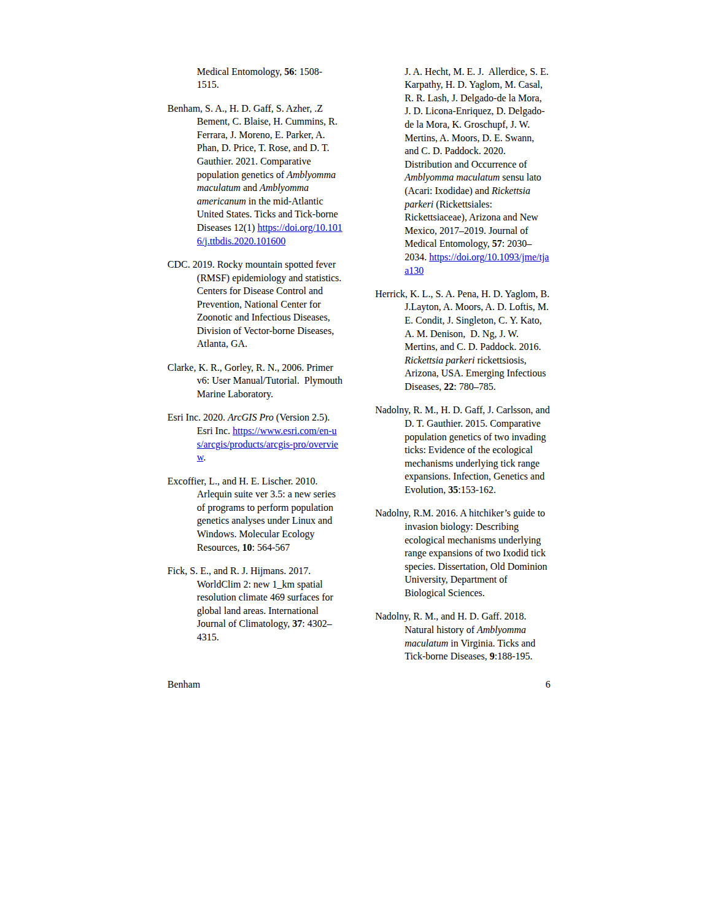Medical Entomology, 56: 1508-1515.
Benham, S. A., H. D. Gaff, S. Azher, .Z Bement, C. Blaise, H. Cummins, R. Ferrara, J. Moreno, E. Parker, A. Phan, D. Price, T. Rose, and D. T. Gauthier. 2021. Comparative population genetics of Amblyomma maculatum and Amblyomma americanum in the mid-Atlantic United States. Ticks and Tick-borne Diseases 12(1) https://doi.org/10.1016/j.ttbdis.2020.101600
CDC. 2019. Rocky mountain spotted fever (RMSF) epidemiology and statistics. Centers for Disease Control and Prevention, National Center for Zoonotic and Infectious Diseases, Division of Vector-borne Diseases, Atlanta, GA.
Clarke, K. R., Gorley, R. N., 2006. Primer v6: User Manual/Tutorial. Plymouth Marine Laboratory.
Esri Inc. 2020. ArcGIS Pro (Version 2.5). Esri Inc. https://www.esri.com/en-us/arcgis/products/arcgis-pro/overview.
Excoffier, L., and H. E. Lischer. 2010. Arlequin suite ver 3.5: a new series of programs to perform population genetics analyses under Linux and Windows. Molecular Ecology Resources, 10: 564-567
Fick, S. E., and R. J. Hijmans. 2017. WorldClim 2: new 1_km spatial resolution climate 469 surfaces for global land areas. International Journal of Climatology, 37: 4302–4315.
J. A. Hecht, M. E. J. Allerdice, S. E. Karpathy, H. D. Yaglom, M. Casal, R. R. Lash, J. Delgado-de la Mora, J. D. Licona-Enriquez, D. Delgado-de la Mora, K. Groschupf, J. W. Mertins, A. Moors, D. E. Swann, and C. D. Paddock. 2020. Distribution and Occurrence of Amblyomma maculatum sensu lato (Acari: Ixodidae) and Rickettsia parkeri (Rickettsiales: Rickettsiaceae), Arizona and New Mexico, 2017–2019. Journal of Medical Entomology, 57: 2030–2034. https://doi.org/10.1093/jme/tjaa130
Herrick, K. L., S. A. Pena, H. D. Yaglom, B. J.Layton, A. Moors, A. D. Loftis, M. E. Condit, J. Singleton, C. Y. Kato, A. M. Denison, D. Ng, J. W. Mertins, and C. D. Paddock. 2016. Rickettsia parkeri rickettsiosis, Arizona, USA. Emerging Infectious Diseases, 22: 780–785.
Nadolny, R. M., H. D. Gaff, J. Carlsson, and D. T. Gauthier. 2015. Comparative population genetics of two invading ticks: Evidence of the ecological mechanisms underlying tick range expansions. Infection, Genetics and Evolution, 35:153-162.
Nadolny, R.M. 2016. A hitchiker’s guide to invasion biology: Describing ecological mechanisms underlying range expansions of two Ixodid tick species. Dissertation, Old Dominion University, Department of Biological Sciences.
Nadolny, R. M., and H. D. Gaff. 2018. Natural history of Amblyomma maculatum in Virginia. Ticks and Tick-borne Diseases, 9:188-195.
Benham 6